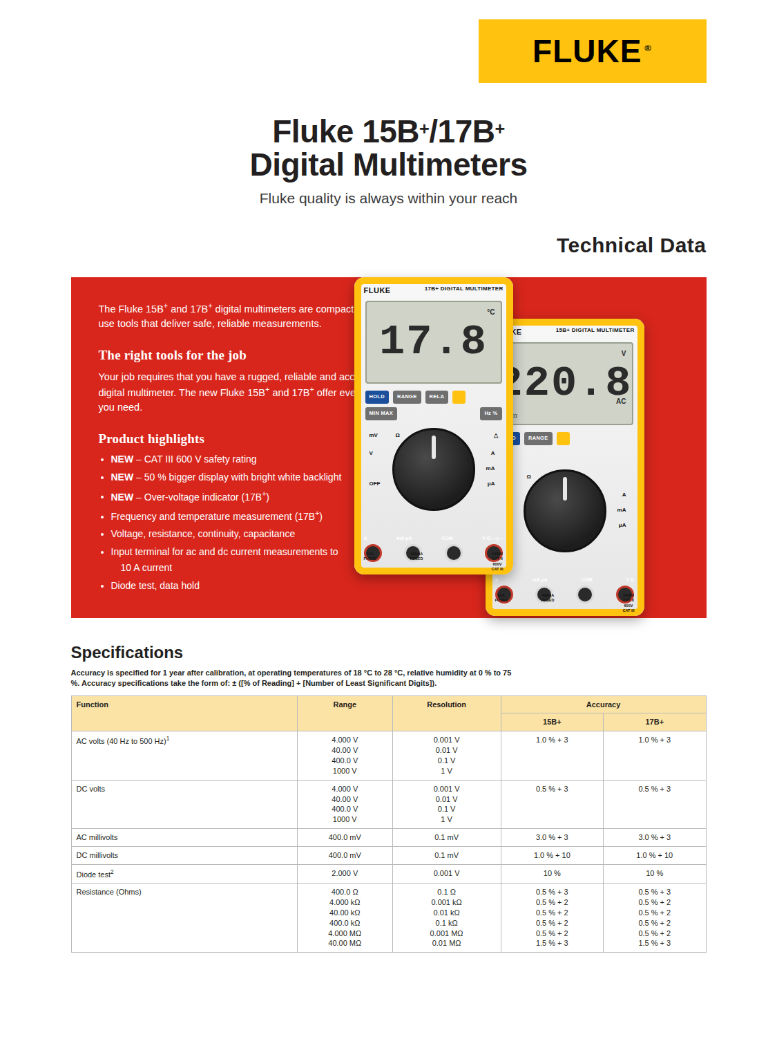FLUKE®
Fluke 15B+/17B+
Digital Multimeters
Fluke quality is always within your reach
Technical Data
The Fluke 15B+ and 17B+ digital multimeters are compact, easy to use tools that deliver safe, reliable measurements.
The right tools for the job
Your job requires that you have a rugged, reliable and accurate digital multimeter. The new Fluke 15B+ and 17B+ offer everything you need.
Product highlights
NEW – CAT III 600 V safety rating
NEW – 50 % bigger display with bright white backlight
NEW – Over-voltage indicator (17B+)
Frequency and temperature measurement (17B+)
Voltage, resistance, continuity, capacitance
Input terminal for ac and dc current measurements to
10 A current
Diode test, data hold
FLUKE
17B+ DIGITAL MULTIMETER
°C 17.8
HOLD RANGE RELΔ
MIN MAX Hz %
mV Ω —|— △ V A mA μA OFF
AmA μA COM V Ω —|—
10A
FUSED 400mA
FUSED 1000V
CAT II
600V
CAT III
FLUKE
15B+ DIGITAL MULTIMETER
V AC 220.8 Auto
HOLD RANGE
mV Ω —|— V A mA μA OFF
AmA μA COM V Ω
10A
FUSED 400mA
FUSED 1000V
CAT II
600V
CAT III
Specifications
Accuracy is specified for 1 year after calibration, at operating temperatures of 18 °C to 28 °C, relative humidity at 0 % to 75 %. Accuracy specifications take the form of: ± ([% of Reading] + [Number of Least Significant Digits]).
| Function | Range | Resolution | Accuracy |
| --- | --- | --- | --- |
| 15B+ | 17B+ |
| AC volts (40 Hz to 500 Hz) 1 | 4.000 V 40.00 V 400.0 V 1000 V | 0.001 V 0.01 V 0.1 V 1 V | 1.0 % + 3 | 1.0 % + 3 |
| DC volts | 4.000 V 40.00 V 400.0 V 1000 V | 0.001 V 0.01 V 0.1 V 1 V | 0.5 % + 3 | 0.5 % + 3 |
| AC millivolts | 400.0 mV | 0.1 mV | 3.0 % + 3 | 3.0 % + 3 |
| DC millivolts | 400.0 mV | 0.1 mV | 1.0 % + 10 | 1.0 % + 10 |
| Diode test 2 | 2.000 V | 0.001 V | 10 % | 10 % |
| Resistance (Ohms) | 400.0 Ω 4.000 kΩ 40.00 kΩ 400.0 kΩ 4.000 MΩ 40.00 MΩ | 0.1 Ω 0.001 kΩ 0.01 kΩ 0.1 kΩ 0.001 MΩ 0.01 MΩ | 0.5 % + 3 0.5 % + 2 0.5 % + 2 0.5 % + 2 0.5 % + 2 1.5 % + 3 | 0.5 % + 3 0.5 % + 2 0.5 % + 2 0.5 % + 2 0.5 % + 2 1.5 % + 3 |